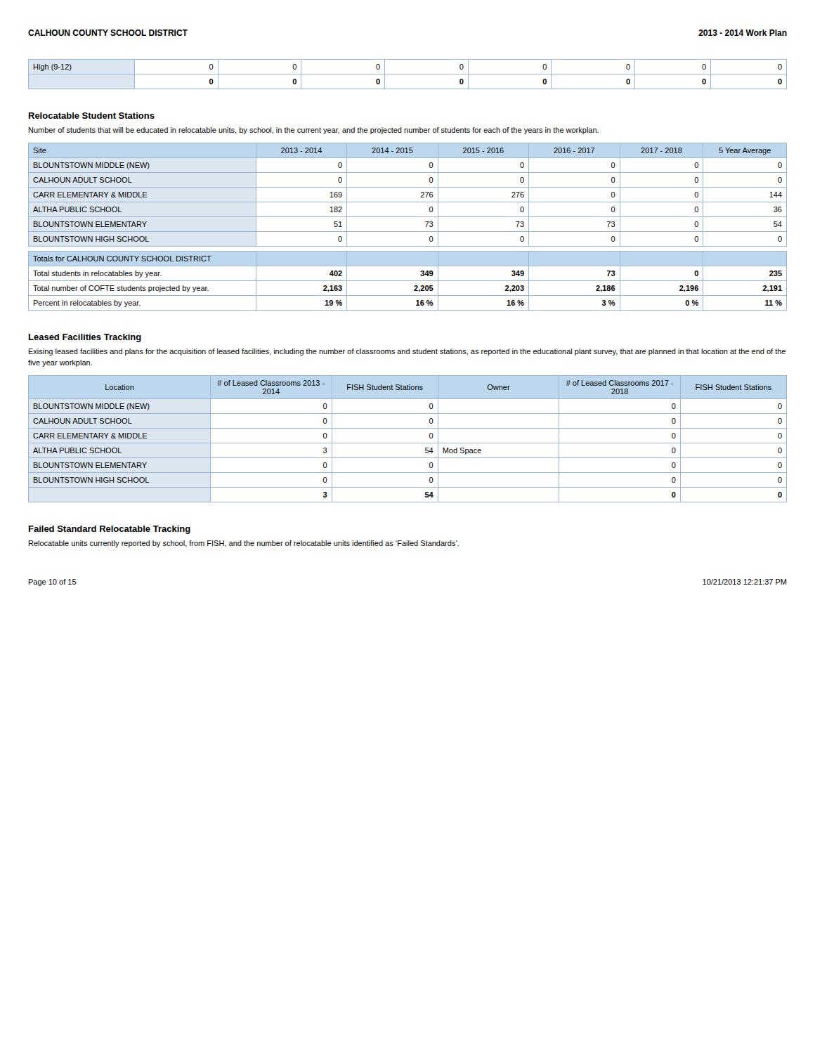CALHOUN COUNTY SCHOOL DISTRICT 2013 - 2014 Work Plan
| High (9-12) | 0 | 0 | 0 | 0 | 0 | 0 | 0 | 0 |
| | 0 | 0 | 0 | 0 | 0 | 0 | 0 | 0 |
Relocatable Student Stations
Number of students that will be educated in relocatable units, by school, in the current year, and the projected number of students for each of the years in the workplan.
| Site | 2013 - 2014 | 2014 - 2015 | 2015 - 2016 | 2016 - 2017 | 2017 - 2018 | 5 Year Average |
| --- | --- | --- | --- | --- | --- | --- |
| BLOUNTSTOWN MIDDLE (NEW) | 0 | 0 | 0 | 0 | 0 | 0 |
| CALHOUN ADULT SCHOOL | 0 | 0 | 0 | 0 | 0 | 0 |
| CARR ELEMENTARY & MIDDLE | 169 | 276 | 276 | 0 | 0 | 144 |
| ALTHA PUBLIC SCHOOL | 182 | 0 | 0 | 0 | 0 | 36 |
| BLOUNTSTOWN ELEMENTARY | 51 | 73 | 73 | 73 | 0 | 54 |
| BLOUNTSTOWN HIGH SCHOOL | 0 | 0 | 0 | 0 | 0 | 0 |
| Totals for CALHOUN COUNTY SCHOOL DISTRICT | | | | | | |
| --- | --- | --- | --- | --- | --- | --- |
| Total students in relocatables by year. | 402 | 349 | 349 | 73 | 0 | 235 |
| Total number of COFTE students projected by year. | 2,163 | 2,205 | 2,203 | 2,186 | 2,196 | 2,191 |
| Percent in relocatables by year. | 19 % | 16 % | 16 % | 3 % | 0 % | 11 % |
Leased Facilities Tracking
Exising leased facilities and plans for the acquisition of leased facilities, including the number of classrooms and student stations, as reported in the educational plant survey, that are planned in that location at the end of the five year workplan.
| Location | # of Leased Classrooms 2013 - 2014 | FISH Student Stations | Owner | # of Leased Classrooms 2017 - 2018 | FISH Student Stations |
| --- | --- | --- | --- | --- | --- |
| BLOUNTSTOWN MIDDLE (NEW) | 0 | 0 | | 0 | 0 |
| CALHOUN ADULT SCHOOL | 0 | 0 | | 0 | 0 |
| CARR ELEMENTARY & MIDDLE | 0 | 0 | | 0 | 0 |
| ALTHA PUBLIC SCHOOL | 3 | 54 | Mod Space | 0 | 0 |
| BLOUNTSTOWN ELEMENTARY | 0 | 0 | | 0 | 0 |
| BLOUNTSTOWN HIGH SCHOOL | 0 | 0 | | 0 | 0 |
| | 3 | 54 | | 0 | 0 |
Failed Standard Relocatable Tracking
Relocatable units currently reported by school, from FISH, and the number of relocatable units identified as ‘Failed Standards’.
Page 10 of 15 10/21/2013 12:21:37 PM